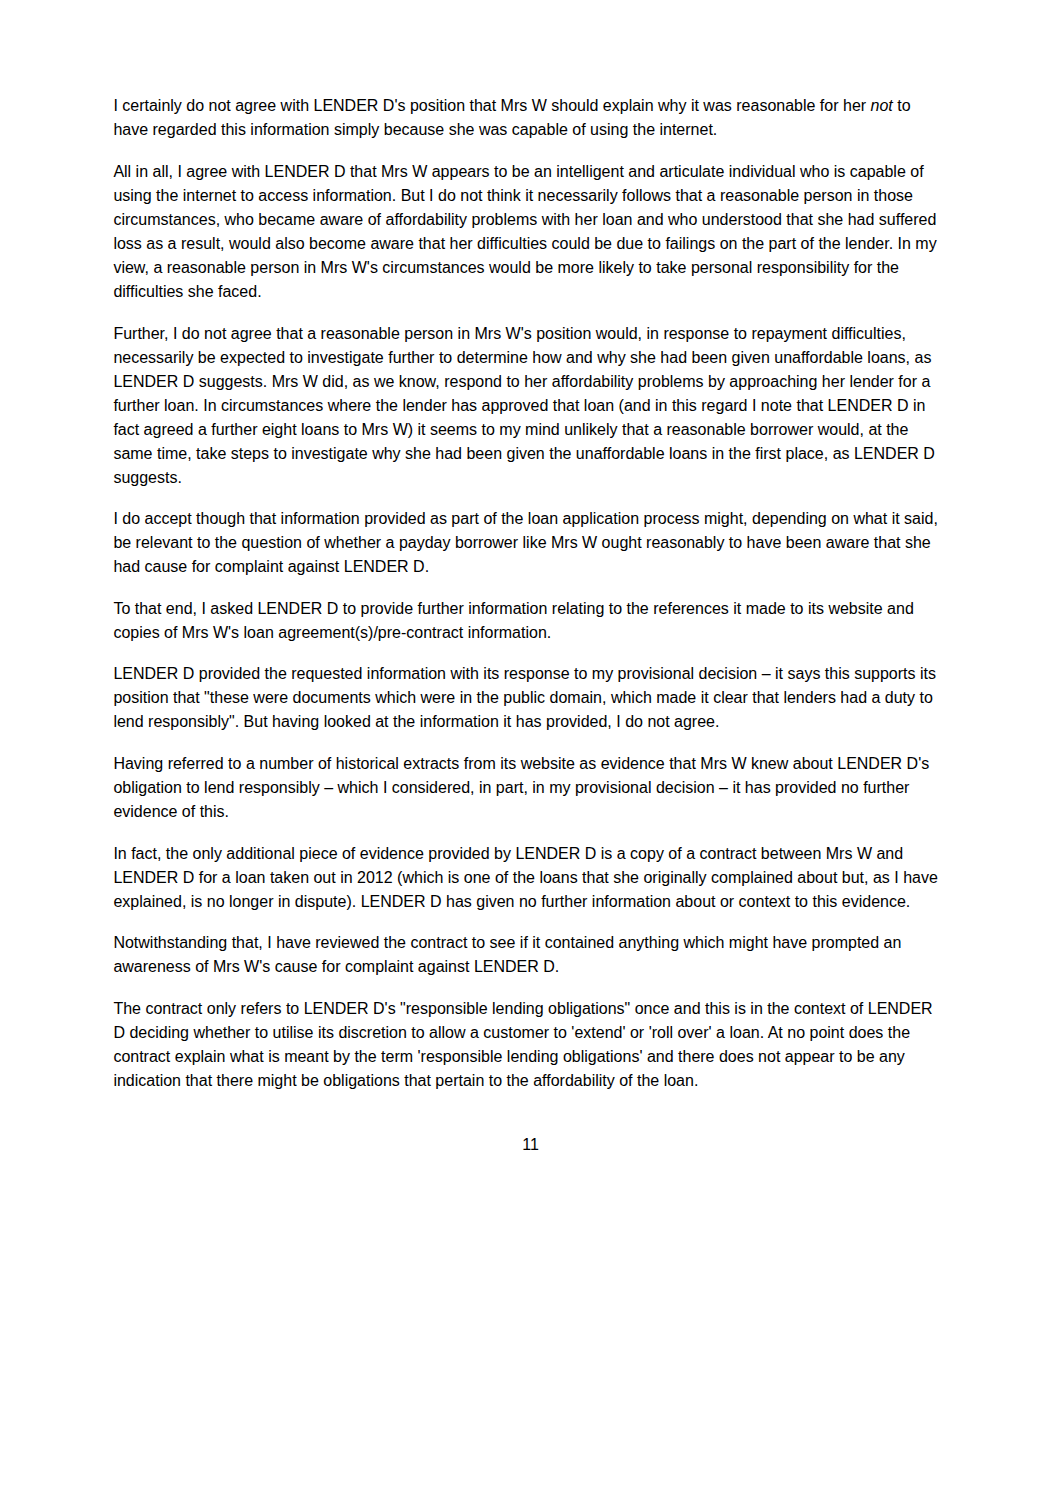I certainly do not agree with LENDER D's position that Mrs W should explain why it was reasonable for her not to have regarded this information simply because she was capable of using the internet.
All in all, I agree with LENDER D that Mrs W appears to be an intelligent and articulate individual who is capable of using the internet to access information. But I do not think it necessarily follows that a reasonable person in those circumstances, who became aware of affordability problems with her loan and who understood that she had suffered loss as a result, would also become aware that her difficulties could be due to failings on the part of the lender. In my view, a reasonable person in Mrs W's circumstances would be more likely to take personal responsibility for the difficulties she faced.
Further, I do not agree that a reasonable person in Mrs W's position would, in response to repayment difficulties, necessarily be expected to investigate further to determine how and why she had been given unaffordable loans, as LENDER D suggests. Mrs W did, as we know, respond to her affordability problems by approaching her lender for a further loan. In circumstances where the lender has approved that loan (and in this regard I note that LENDER D in fact agreed a further eight loans to Mrs W) it seems to my mind unlikely that a reasonable borrower would, at the same time, take steps to investigate why she had been given the unaffordable loans in the first place, as LENDER D suggests.
I do accept though that information provided as part of the loan application process might, depending on what it said, be relevant to the question of whether a payday borrower like Mrs W ought reasonably to have been aware that she had cause for complaint against LENDER D.
To that end, I asked LENDER D to provide further information relating to the references it made to its website and copies of Mrs W's loan agreement(s)/pre-contract information.
LENDER D provided the requested information with its response to my provisional decision – it says this supports its position that "these were documents which were in the public domain, which made it clear that lenders had a duty to lend responsibly". But having looked at the information it has provided, I do not agree.
Having referred to a number of historical extracts from its website as evidence that Mrs W knew about LENDER D's obligation to lend responsibly – which I considered, in part, in my provisional decision – it has provided no further evidence of this.
In fact, the only additional piece of evidence provided by LENDER D is a copy of a contract between Mrs W and LENDER D for a loan taken out in 2012 (which is one of the loans that she originally complained about but, as I have explained, is no longer in dispute). LENDER D has given no further information about or context to this evidence.
Notwithstanding that, I have reviewed the contract to see if it contained anything which might have prompted an awareness of Mrs W's cause for complaint against LENDER D.
The contract only refers to LENDER D's "responsible lending obligations" once and this is in the context of LENDER D deciding whether to utilise its discretion to allow a customer to 'extend' or 'roll over' a loan. At no point does the contract explain what is meant by the term 'responsible lending obligations' and there does not appear to be any indication that there might be obligations that pertain to the affordability of the loan.
11